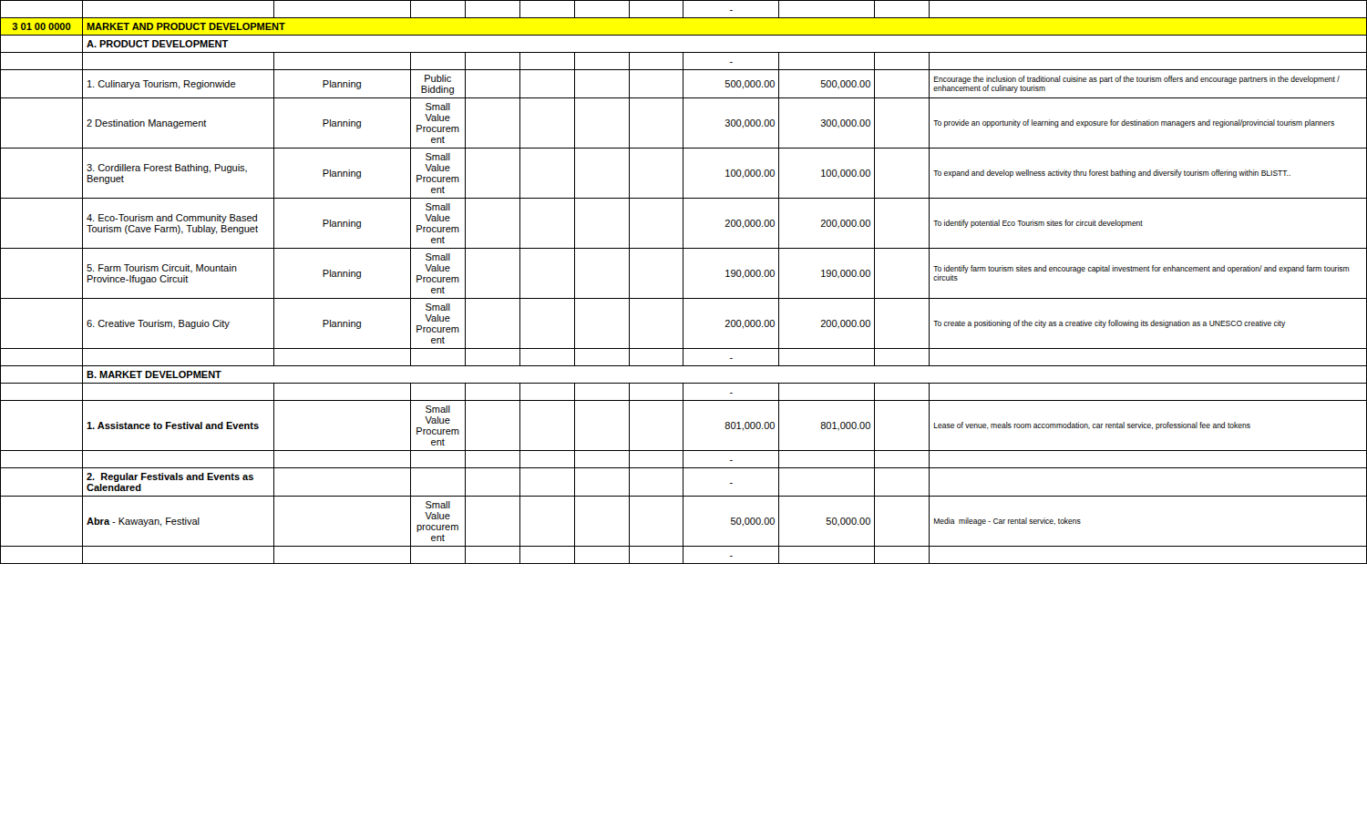| | | | | | | | | - | | | |
| 3 01 00 0000 | MARKET AND PRODUCT DEVELOPMENT |
| | A. PRODUCT DEVELOPMENT |
| | | | | | | | | - | | | |
| | 1. Culinarya Tourism, Regionwide | Planning | Public Bidding | | | | | 500,000.00 | 500,000.00 | | Encourage the inclusion of traditional cuisine as part of the tourism offers and encourage partners in the development / enhancement of culinary tourism |
| | 2 Destination Management | Planning | Small Value Procurement | | | | | 300,000.00 | 300,000.00 | | To provide an opportunity of learning and exposure for destination managers and regional/provincial tourism planners |
| | 3. Cordillera Forest Bathing, Puguis, Benguet | Planning | Small Value Procurement | | | | | 100,000.00 | 100,000.00 | | To expand and develop wellness activity thru forest bathing and diversify tourism offering within BLISTT.. |
| | 4. Eco-Tourism and Community Based Tourism (Cave Farm), Tublay, Benguet | Planning | Small Value Procurement | | | | | 200,000.00 | 200,000.00 | | To identify potential Eco Tourism sites for circuit development |
| | 5. Farm Tourism Circuit, Mountain Province-Ifugao Circuit | Planning | Small Value Procurement | | | | | 190,000.00 | 190,000.00 | | To identify farm tourism sites and encourage capital investment for enhancement and operation/ and expand farm tourism circuits |
| | 6. Creative Tourism, Baguio City | Planning | Small Value Procurement | | | | | 200,000.00 | 200,000.00 | | To create a positioning of the city as a creative city following its designation as a UNESCO creative city |
| | | | | | | | | - | | | |
| | B. MARKET DEVELOPMENT |
| | | | | | | | | - | | | |
| | 1. Assistance to Festival and Events | | Small Value Procurement | | | | | 801,000.00 | 801,000.00 | | Lease of venue, meals room accommodation, car rental service, professional fee and tokens |
| | | | | | | | | - | | | |
| | 2. Regular Festivals and Events as Calendared | | | | | | | - | | | |
| | Abra - Kawayan, Festival | | Small Value procurement | | | | | 50,000.00 | 50,000.00 | | Media mileage - Car rental service, tokens |
| | | | | | | | | - | | | |